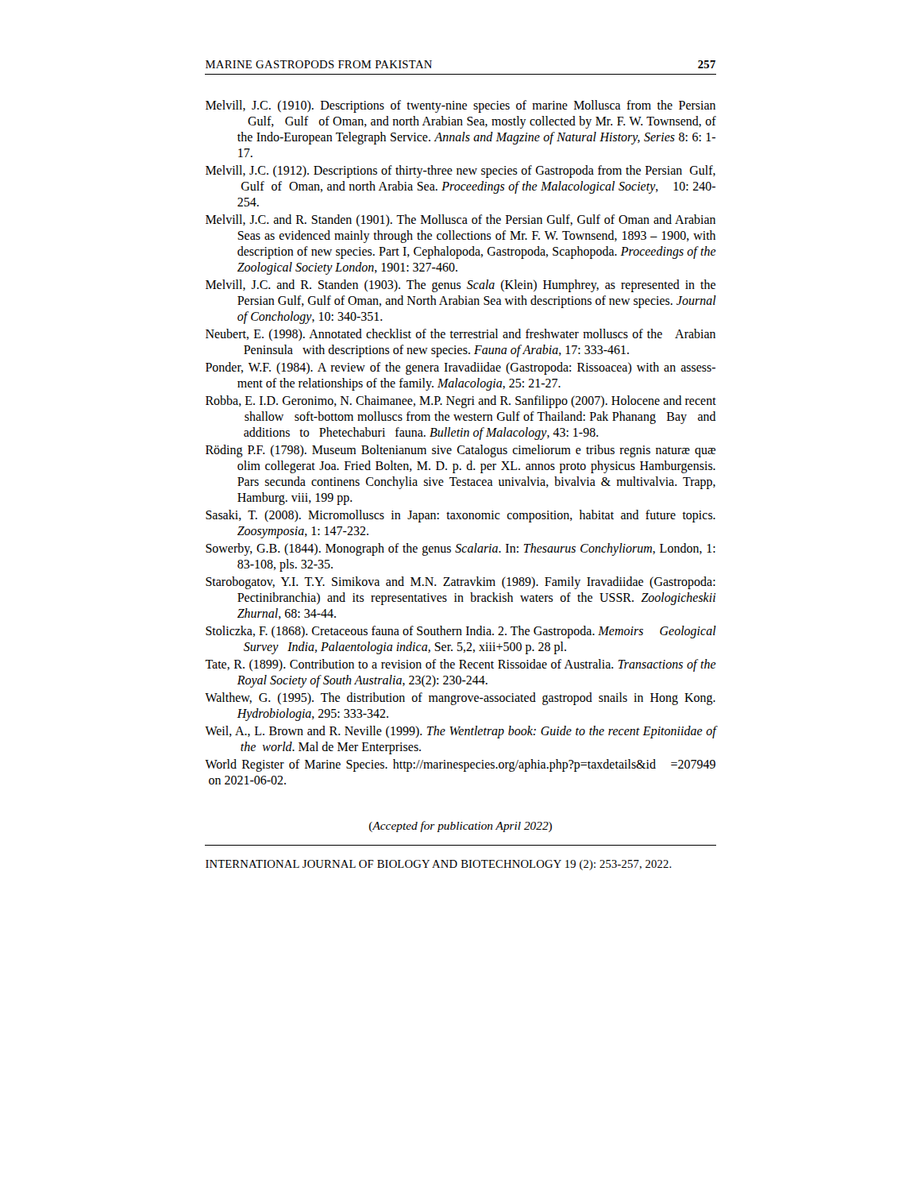Marine Gastropods from Pakistan 257
Melvill, J.C. (1910). Descriptions of twenty-nine species of marine Mollusca from the Persian Gulf, Gulf of Oman, and north Arabian Sea, mostly collected by Mr. F. W. Townsend, of the Indo-European Telegraph Service. Annals and Magzine of Natural History, Series 8: 6: 1-17.
Melvill, J.C. (1912). Descriptions of thirty-three new species of Gastropoda from the Persian Gulf, Gulf of Oman, and north Arabia Sea. Proceedings of the Malacological Society, 10: 240-254.
Melvill, J.C. and R. Standen (1901). The Mollusca of the Persian Gulf, Gulf of Oman and Arabian Seas as evidenced mainly through the collections of Mr. F. W. Townsend, 1893 – 1900, with description of new species. Part I, Cephalopoda, Gastropoda, Scaphopoda. Proceedings of the Zoological Society London, 1901: 327-460.
Melvill, J.C. and R. Standen (1903). The genus Scala (Klein) Humphrey, as represented in the Persian Gulf, Gulf of Oman, and North Arabian Sea with descriptions of new species. Journal of Conchology, 10: 340-351.
Neubert, E. (1998). Annotated checklist of the terrestrial and freshwater molluscs of the Arabian Peninsula with descriptions of new species. Fauna of Arabia, 17: 333-461.
Ponder, W.F. (1984). A review of the genera Iravadiidae (Gastropoda: Rissoacea) with an assessment of the relationships of the family. Malacologia, 25: 21-27.
Robba, E. I.D. Geronimo, N. Chaimanee, M.P. Negri and R. Sanfilippo (2007). Holocene and recent shallow soft-bottom molluscs from the western Gulf of Thailand: Pak Phanang Bay and additions to Phetechaburi fauna. Bulletin of Malacology, 43: 1-98.
Röding P.F. (1798). Museum Boltenianum sive Catalogus cimeliorum e tribus regnis naturæ quæ olim collegerat Joa. Fried Bolten, M. D. p. d. per XL. annos proto physicus Hamburgensis. Pars secunda continens Conchylia sive Testacea univalvia, bivalvia & multivalvia. Trapp, Hamburg. viii, 199 pp.
Sasaki, T. (2008). Micromolluscs in Japan: taxonomic composition, habitat and future topics. Zoosymposia, 1: 147-232.
Sowerby, G.B. (1844). Monograph of the genus Scalaria. In: Thesaurus Conchyliorum, London, 1: 83-108, pls. 32-35.
Starobogatov, Y.I. T.Y. Simikova and M.N. Zatravkim (1989). Family Iravadiidae (Gastropoda: Pectinibranchia) and its representatives in brackish waters of the USSR. Zoologicheskii Zhurnal, 68: 34-44.
Stoliczka, F. (1868). Cretaceous fauna of Southern India. 2. The Gastropoda. Memoirs Geological Survey India, Palaentologia indica, Ser. 5,2, xiii+500 p. 28 pl.
Tate, R. (1899). Contribution to a revision of the Recent Rissoidae of Australia. Transactions of the Royal Society of South Australia, 23(2): 230-244.
Walthew, G. (1995). The distribution of mangrove-associated gastropod snails in Hong Kong. Hydrobiologia, 295: 333-342.
Weil, A., L. Brown and R. Neville (1999). The Wentletrap book: Guide to the recent Epitoniidae of the world. Mal de Mer Enterprises.
World Register of Marine Species. http://marinespecies.org/aphia.php?p=taxdetails&id =207949 on 2021-06-02.
(Accepted for publication April 2022)
International Journal of Biology and Biotechnology 19 (2): 253-257, 2022.